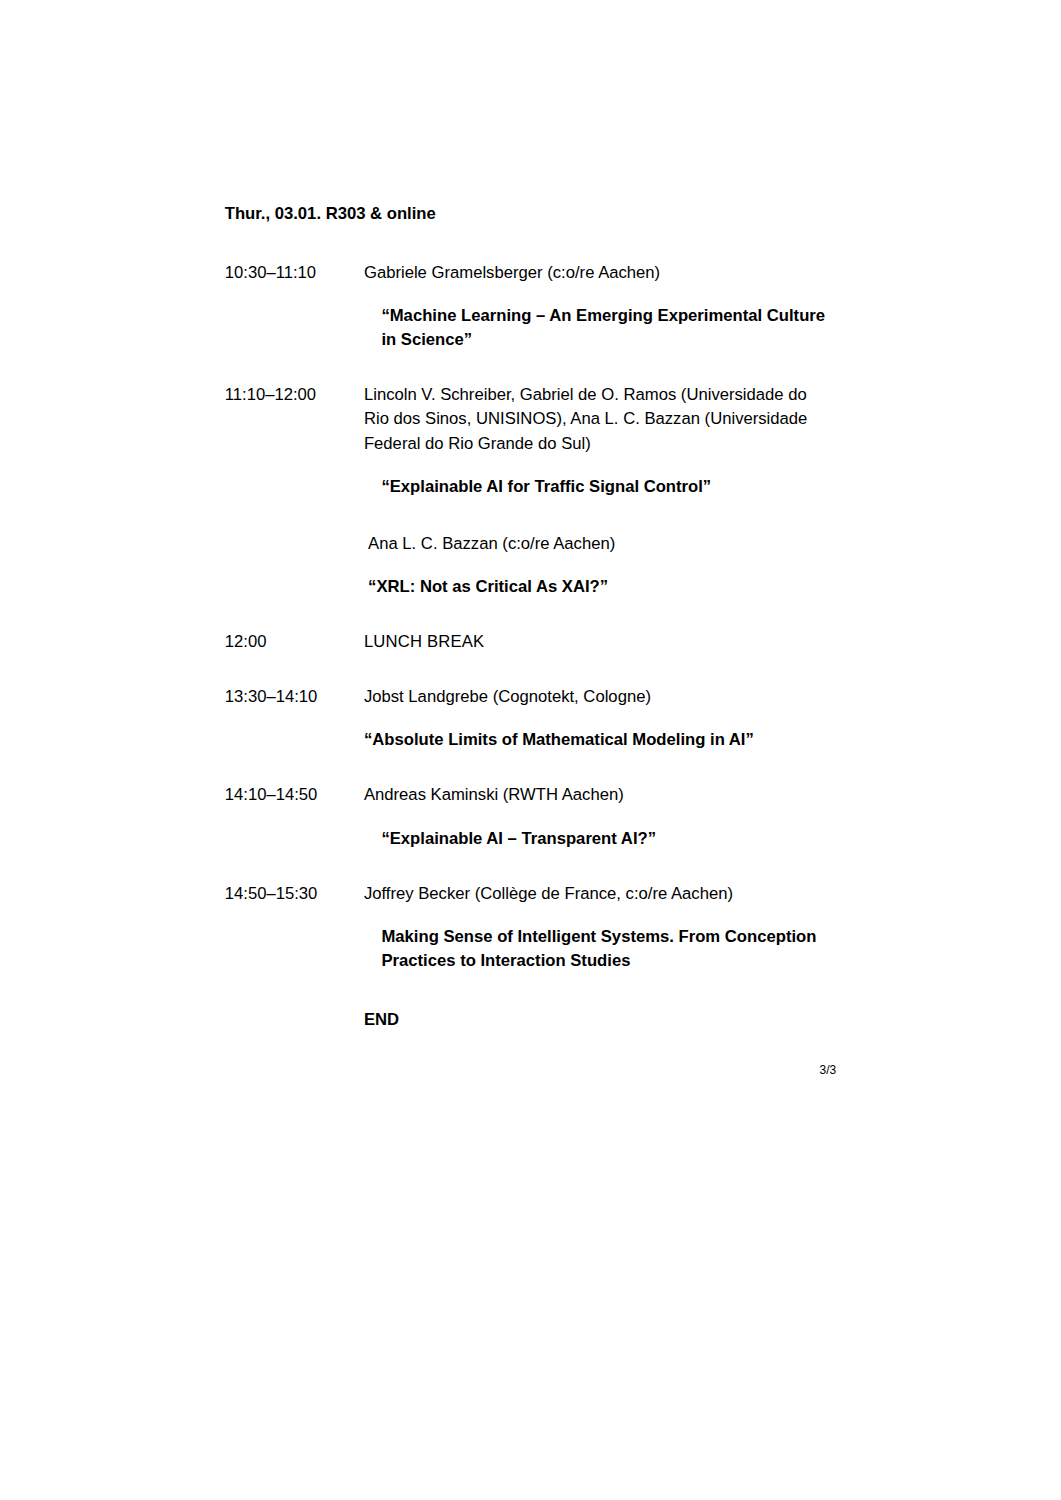Thur., 03.01. R303 & online
10:30–11:10
Gabriele Gramelsberger (c:o/re Aachen)
“Machine Learning – An Emerging Experimental Culture in Science”
11:10–12:00
Lincoln V. Schreiber, Gabriel de O. Ramos (Universidade do Rio dos Sinos, UNISINOS), Ana L. C. Bazzan (Universidade Federal do Rio Grande do Sul)
“Explainable AI for Traffic Signal Control”
Ana L. C. Bazzan (c:o/re Aachen)
“XRL: Not as Critical As XAI?”
12:00
LUNCH BREAK
13:30–14:10
Jobst Landgrebe (Cognotekt, Cologne)
“Absolute Limits of Mathematical Modeling in AI”
14:10–14:50
Andreas Kaminski (RWTH Aachen)
“Explainable AI – Transparent AI?”
14:50–15:30
Joffrey Becker (Collège de France, c:o/re Aachen)
Making Sense of Intelligent Systems. From Conception Practices to Interaction Studies
END
3/3